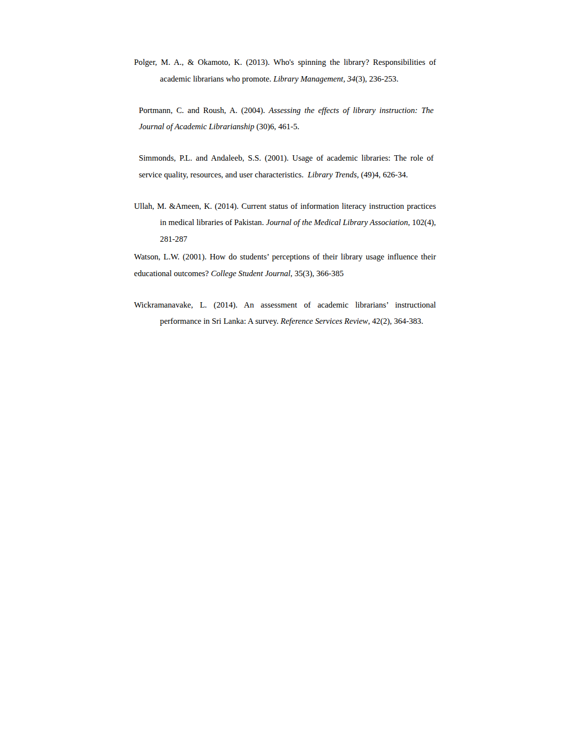Polger, M. A., & Okamoto, K. (2013). Who's spinning the library? Responsibilities of academic librarians who promote. Library Management, 34(3), 236-253.
Portmann, C. and Roush, A. (2004). Assessing the effects of library instruction: The Journal of Academic Librarianship (30)6, 461-5.
Simmonds, P.L. and Andaleeb, S.S. (2001). Usage of academic libraries: The role of service quality, resources, and user characteristics. Library Trends, (49)4, 626-34.
Ullah, M. &Ameen, K. (2014). Current status of information literacy instruction practices in medical libraries of Pakistan. Journal of the Medical Library Association, 102(4), 281-287
Watson, L.W. (2001). How do students’ perceptions of their library usage influence their educational outcomes? College Student Journal, 35(3), 366-385
Wickramanavake, L. (2014). An assessment of academic librarians’ instructional performance in Sri Lanka: A survey. Reference Services Review, 42(2), 364-383.